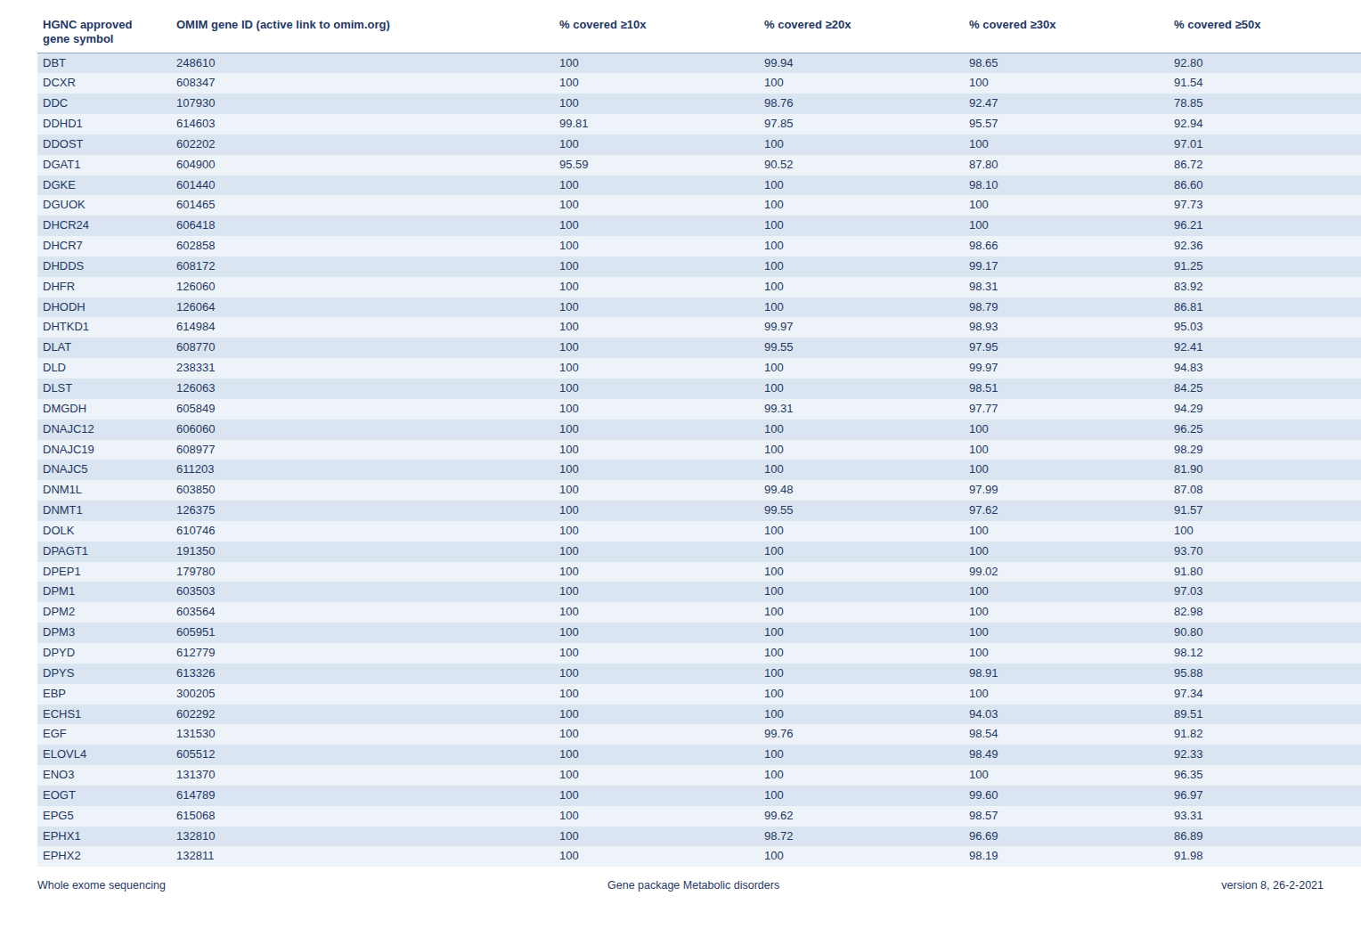| HGNC approved gene symbol | OMIM gene ID (active link to omim.org) | % covered ≥10x | % covered ≥20x | % covered ≥30x | % covered ≥50x |
| --- | --- | --- | --- | --- | --- |
| DBT | 248610 | 100 | 99.94 | 98.65 | 92.80 |
| DCXR | 608347 | 100 | 100 | 100 | 91.54 |
| DDC | 107930 | 100 | 98.76 | 92.47 | 78.85 |
| DDHD1 | 614603 | 99.81 | 97.85 | 95.57 | 92.94 |
| DDOST | 602202 | 100 | 100 | 100 | 97.01 |
| DGAT1 | 604900 | 95.59 | 90.52 | 87.80 | 86.72 |
| DGKE | 601440 | 100 | 100 | 98.10 | 86.60 |
| DGUOK | 601465 | 100 | 100 | 100 | 97.73 |
| DHCR24 | 606418 | 100 | 100 | 100 | 96.21 |
| DHCR7 | 602858 | 100 | 100 | 98.66 | 92.36 |
| DHDDS | 608172 | 100 | 100 | 99.17 | 91.25 |
| DHFR | 126060 | 100 | 100 | 98.31 | 83.92 |
| DHODH | 126064 | 100 | 100 | 98.79 | 86.81 |
| DHTKD1 | 614984 | 100 | 99.97 | 98.93 | 95.03 |
| DLAT | 608770 | 100 | 99.55 | 97.95 | 92.41 |
| DLD | 238331 | 100 | 100 | 99.97 | 94.83 |
| DLST | 126063 | 100 | 100 | 98.51 | 84.25 |
| DMGDH | 605849 | 100 | 99.31 | 97.77 | 94.29 |
| DNAJC12 | 606060 | 100 | 100 | 100 | 96.25 |
| DNAJC19 | 608977 | 100 | 100 | 100 | 98.29 |
| DNAJC5 | 611203 | 100 | 100 | 100 | 81.90 |
| DNM1L | 603850 | 100 | 99.48 | 97.99 | 87.08 |
| DNMT1 | 126375 | 100 | 99.55 | 97.62 | 91.57 |
| DOLK | 610746 | 100 | 100 | 100 | 100 |
| DPAGT1 | 191350 | 100 | 100 | 100 | 93.70 |
| DPEP1 | 179780 | 100 | 100 | 99.02 | 91.80 |
| DPM1 | 603503 | 100 | 100 | 100 | 97.03 |
| DPM2 | 603564 | 100 | 100 | 100 | 82.98 |
| DPM3 | 605951 | 100 | 100 | 100 | 90.80 |
| DPYD | 612779 | 100 | 100 | 100 | 98.12 |
| DPYS | 613326 | 100 | 100 | 98.91 | 95.88 |
| EBP | 300205 | 100 | 100 | 100 | 97.34 |
| ECHS1 | 602292 | 100 | 100 | 94.03 | 89.51 |
| EGF | 131530 | 100 | 99.76 | 98.54 | 91.82 |
| ELOVL4 | 605512 | 100 | 100 | 98.49 | 92.33 |
| ENO3 | 131370 | 100 | 100 | 100 | 96.35 |
| EOGT | 614789 | 100 | 100 | 99.60 | 96.97 |
| EPG5 | 615068 | 100 | 99.62 | 98.57 | 93.31 |
| EPHX1 | 132810 | 100 | 98.72 | 96.69 | 86.89 |
| EPHX2 | 132811 | 100 | 100 | 98.19 | 91.98 |
Whole exome sequencing
Gene package Metabolic disorders
version 8, 26-2-2021